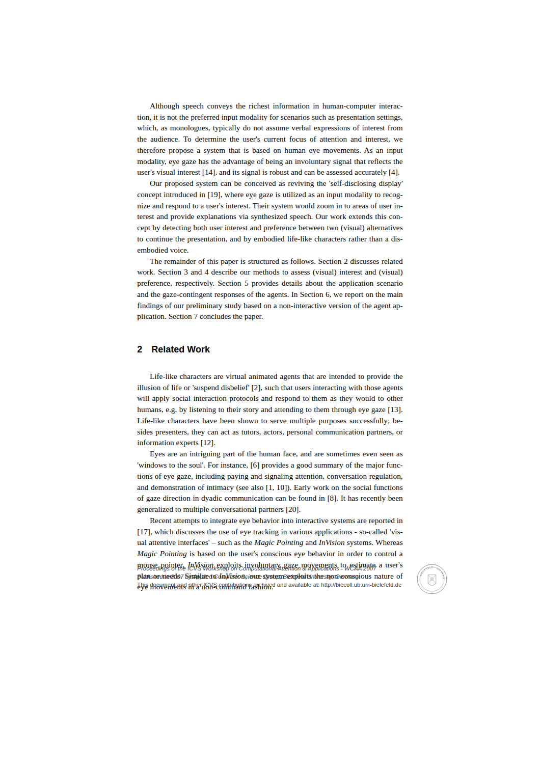Although speech conveys the richest information in human-computer interaction, it is not the preferred input modality for scenarios such as presentation settings, which, as monologues, typically do not assume verbal expressions of interest from the audience. To determine the user's current focus of attention and interest, we therefore propose a system that is based on human eye movements. As an input modality, eye gaze has the advantage of being an involuntary signal that reflects the user's visual interest [14], and its signal is robust and can be assessed accurately [4].
Our proposed system can be conceived as reviving the 'self-disclosing display' concept introduced in [19], where eye gaze is utilized as an input modality to recognize and respond to a user's interest. Their system would zoom in to areas of user interest and provide explanations via synthesized speech. Our work extends this concept by detecting both user interest and preference between two (visual) alternatives to continue the presentation, and by embodied life-like characters rather than a disembodied voice.
The remainder of this paper is structured as follows. Section 2 discusses related work. Section 3 and 4 describe our methods to assess (visual) interest and (visual) preference, respectively. Section 5 provides details about the application scenario and the gaze-contingent responses of the agents. In Section 6, we report on the main findings of our preliminary study based on a non-interactive version of the agent application. Section 7 concludes the paper.
2 Related Work
Life-like characters are virtual animated agents that are intended to provide the illusion of life or 'suspend disbelief' [2], such that users interacting with those agents will apply social interaction protocols and respond to them as they would to other humans, e.g. by listening to their story and attending to them through eye gaze [13]. Life-like characters have been shown to serve multiple purposes successfully; besides presenters, they can act as tutors, actors, personal communication partners, or information experts [12].
Eyes are an intriguing part of the human face, and are sometimes even seen as 'windows to the soul'. For instance, [6] provides a good summary of the major functions of eye gaze, including paying and signaling attention, conversation regulation, and demonstration of intimacy (see also [1, 10]). Early work on the social functions of gaze direction in dyadic communication can be found in [8]. It has recently been generalized to multiple conversational partners [20].
Recent attempts to integrate eye behavior into interactive systems are reported in [17], which discusses the use of eye tracking in various applications - so-called 'visual attentive interfaces' – such as the Magic Pointing and InVision systems. Whereas Magic Pointing is based on the user's conscious eye behavior in order to control a mouse pointer, InVision exploits involuntary gaze movements to estimate a user's plan or needs. Similar to InVision, our system exploits the non-conscious nature of eye movements in a non-command fashion.
Proceedings of the ICVS Workshop on Computational Attention & Applications - WCAA 2007
Published in 2007 by Applied Computer Science Group, Bielefeld University, Germany
This document and other ICVS contributions archived and available at: http://biecoll.ub.uni-bielefeld.de
BIELEFELD · UNIVERSITÄT